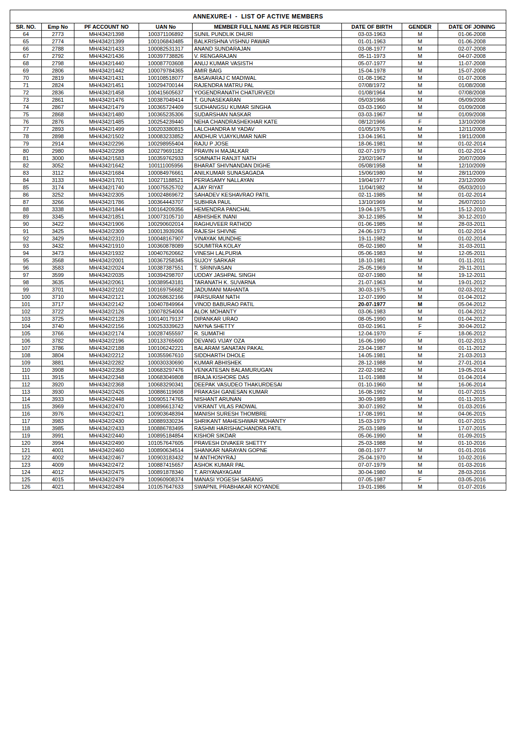ANNEXURE-I - LIST OF ACTIVE MEMBERS
| SR. NO. | Emp No | PF ACCOUNT NO | UAN No | MEMBER FULL NAME AS PER REGISTER | DATE OF BIRTH | GENDER | DATE OF JOINING |
| --- | --- | --- | --- | --- | --- | --- | --- |
| 64 | 2773 | MH/4342/1398 | 100371106892 | SUNIL PUNDLIK DHURI | 03-03-1963 | M | 01-06-2008 |
| 65 | 2774 | MH/4342/1399 | 100106843485 | BALKRISHNA VISHNU PAWAR | 01-01-1963 | M | 01-06-2008 |
| 66 | 2788 | MH/4342/1433 | 100082531317 | ANAND SUNDARAJAN | 03-08-1977 | M | 02-07-2008 |
| 67 | 2792 | MH/4342/1436 | 100397738826 | V. RENGARAJAN | 05-11-1973 | M | 04-07-2008 |
| 68 | 2798 | MH/4342/1440 | 100087703608 | ANUJ KUMAR VASISTH | 05-07-1977 | M | 11-07-2008 |
| 69 | 2806 | MH/4342/1442 | 100079784365 | AMIR BAIG | 15-04-1978 | M | 15-07-2008 |
| 70 | 2819 | MH/4342/1431 | 100108518077 | BASAVARAJ C MADIWAL | 01-08-1962 | M | 01-07-2008 |
| 71 | 2824 | MH/4342/1451 | 100294700144 | RAJENDRA MATRU PAL | 07/08/1972 | M | 01/08/2008 |
| 72 | 2836 | MH/4342/1458 | 100415605637 | YOGENDRANATH CHATURVEDI | 01/08/1964 | M | 07/08/2008 |
| 73 | 2861 | MH/4342/1476 | 100387049414 | T. GUNASEKARAN | 05/03/1966 | M | 05/09/2008 |
| 74 | 2867 | MH/4342/1479 | 100365724409 | SUDHANGSU KUMAR SINGHA | 03-03-1960 | M | 01/09/2008 |
| 75 | 2868 | MH/4342/1480 | 100365235306 | SUDARSHAN NASKAR | 03-03-1967 | M | 01/09/2008 |
| 76 | 2876 | MH/4342/1485 | 100254239440 | NEHA CHANDRASHEKHAR KATE | 08/12/1966 | F | 13/10/2008 |
| 77 | 2893 | MH/4342/1499 | 100203380815 | LALCHANDRA M YADAV | 01/05/1976 | M | 12/11/2008 |
| 78 | 2898 | MH/4342/1502 | 100083233852 | ANDHUR VIJAYKUMAR NAIR | 13-04-1961 | M | 19/11/2008 |
| 79 | 2914 | MH/4342/2296 | 100298955404 | RAJU P JOSE | 18-06-1981 | M | 01-02-2014 |
| 80 | 2980 | MH/4342/2298 | 100279691182 | PRAVIN H MAJALKAR | 02-07-1979 | M | 01-02-2014 |
| 81 | 3000 | MH/4342/1583 | 100359762933 | SOMNATH RANJIT NATH | 23/02/1967 | M | 20/07/2009 |
| 82 | 3052 | MH/4342/1642 | 100111005956 | BHARAT SHIVNANDAN DIGHE | 05/08/1958 | M | 12/10/2009 |
| 83 | 3112 | MH/4342/1684 | 100084976661 | ANILKUMAR SUNASAGADA | 15/06/1980 | M | 28/11/2009 |
| 84 | 3133 | MH/4342/1701 | 100271188521 | PERIASAMY NALLAYAN | 19/04/1977 | M | 23/12/2009 |
| 85 | 3174 | MH/4342/1740 | 100075525702 | AJAY RIYAT | 11/04/1982 | M | 05/03/2010 |
| 86 | 3252 | MH/4342/2305 | 100024869672 | SAHADEV KESHAVRAO PATIL | 02-11-1985 | M | 01-02-2014 |
| 87 | 3266 | MH/4342/1786 | 100364443707 | SUBHRA PAUL | 13/10/1969 | M | 26/07/2010 |
| 88 | 3338 | MH/4342/1844 | 100164209356 | HEMENDRA PANCHAL | 19-04-1975 | M | 15-12-2010 |
| 89 | 3345 | MH/4342/1851 | 100073105710 | ABHISHEK INANI | 30-12-1985 | M | 30-12-2010 |
| 90 | 3422 | MH/4342/1906 | 100290602014 | RAGHUVEER RATHOD | 01-06-1985 | M | 28-03-2011 |
| 91 | 3425 | MH/4342/2309 | 100013939266 | RAJESH SHIVNE | 24-06-1973 | M | 01-02-2014 |
| 92 | 3429 | MH/4342/2310 | 100048167907 | VINAYAK MUNDHE | 19-11-1982 | M | 01-02-2014 |
| 93 | 3432 | MH/4342/1910 | 100360878089 | SOUMITRA KOLAY | 05-02-1980 | M | 31-03-2011 |
| 94 | 3473 | MH/4342/1932 | 100407620662 | VINESH LALPURIA | 05-06-1983 | M | 12-05-2011 |
| 95 | 3568 | MH/4342/2001 | 100367258345 | SUJOY SARKAR | 18-10-1981 | M | 01-11-2011 |
| 96 | 3583 | MH/4342/2024 | 100387387551 | T. SRINIVASAN | 25-05-1969 | M | 29-11-2011 |
| 97 | 3599 | MH/4342/2035 | 100394298707 | UDDAY JASHPAL SINGH | 02-07-1980 | M | 19-12-2011 |
| 98 | 3635 | MH/4342/2061 | 100389543181 | TARANATH K. SUVARNA | 21-07-1963 | M | 19-01-2012 |
| 99 | 3701 | MH/4342/2102 | 100169756682 | JADUMANI MAHANTA | 30-03-1975 | M | 02-03-2012 |
| 100 | 3710 | MH/4342/2121 | 100268632166 | PARSURAM NATH | 12-07-1990 | M | 01-04-2012 |
| 101 | 3717 | MH/4342/2142 | 100407849964 | VINOD BABURAO PATIL | 20-07-1977 | M | 05-04-2012 |
| 102 | 3722 | MH/4342/2126 | 100078254004 | ALOK MOHANTY | 03-06-1983 | M | 01-04-2012 |
| 103 | 3725 | MH/4342/2128 | 100140179137 | DIPANKAR URAO | 08-05-1990 | M | 01-04-2012 |
| 104 | 3740 | MH/4342/2156 | 100253339623 | NAYNA SHETTY | 03-02-1961 | F | 30-04-2012 |
| 105 | 3766 | MH/4342/2174 | 100287455597 | R. SUMATHI | 12-04-1970 | F | 18-06-2012 |
| 106 | 3782 | MH/4342/2196 | 100133765600 | DEVANG VIJAY OZA | 16-06-1990 | M | 01-02-2013 |
| 107 | 3786 | MH/4342/2188 | 100106242221 | BALARAM SANATAN PAKAL | 23-04-1987 | M | 01-11-2012 |
| 108 | 3804 | MH/4342/2212 | 100355967610 | SIDDHARTH DHOLE | 14-05-1981 | M | 21-03-2013 |
| 109 | 3881 | MH/4342/2282 | 100030330690 | KUMAR ABHISHEK | 28-12-1988 | M | 27-01-2014 |
| 110 | 3908 | MH/4342/2358 | 100683297476 | VENKATESAN BALAMURUGAN | 22-02-1982 | M | 19-05-2014 |
| 111 | 3915 | MH/4342/2348 | 100683049808 | BRAJA KISHORE DAS | 11-01-1988 | M | 01-04-2014 |
| 112 | 3920 | MH/4342/2368 | 100683290341 | DEEPAK VASUDEO THAKURDESAI | 01-10-1960 | M | 16-06-2014 |
| 113 | 3930 | MH/4342/2426 | 100886119608 | PRAKASH GANESAN KUMAR | 16-08-1992 | M | 01-07-2015 |
| 114 | 3933 | MH/4342/2448 | 100905174765 | NISHANT ARUNAN | 30-09-1989 | M | 01-11-2015 |
| 115 | 3969 | MH/4342/2470 | 100896613742 | VIKRANT VILAS PADWAL | 30-07-1992 | M | 01-03-2016 |
| 116 | 3976 | MH/4342/2421 | 100903648394 | MANISH SURESH THOMBRE | 17-08-1991 | M | 04-06-2015 |
| 117 | 3983 | MH/4342/2430 | 100889330234 | SHRIKANT MAHESHWAR MOHANTY | 15-03-1979 | M | 01-07-2015 |
| 118 | 3985 | MH/4342/2433 | 100886783495 | RASHMI HARISHACHANDRA PATIL | 25-03-1989 | M | 17-07-2015 |
| 119 | 3991 | MH/4342/2440 | 100895184854 | KISHOR SIKDAR | 05-06-1990 | M | 01-09-2015 |
| 120 | 3994 | MH/4342/2490 | 101057647605 | PRAVESH DIVAKER SHETTY | 25-03-1988 | M | 01-10-2016 |
| 121 | 4001 | MH/4342/2460 | 100890634514 | SHANKAR NARAYAN GOPNE | 08-01-1977 | M | 01-01-2016 |
| 122 | 4002 | MH/4342/2467 | 100903183432 | M ANTHONYRAJ | 25-04-1970 | M | 10-02-2016 |
| 123 | 4009 | MH/4342/2472 | 100887415657 | ASHOK KUMAR PAL | 07-07-1979 | M | 01-03-2016 |
| 124 | 4012 | MH/4342/2475 | 100891878340 | T. ARIYANAYAGAM | 30-04-1980 | M | 28-03-2016 |
| 125 | 4015 | MH/4342/2479 | 100960908374 | MANASI YOGESH SARANG | 07-05-1987 | F | 03-05-2016 |
| 126 | 4021 | MH/4342/2484 | 101057647633 | SWAPNIL PRABHAKAR KOYANDE | 19-01-1986 | M | 01-07-2016 |